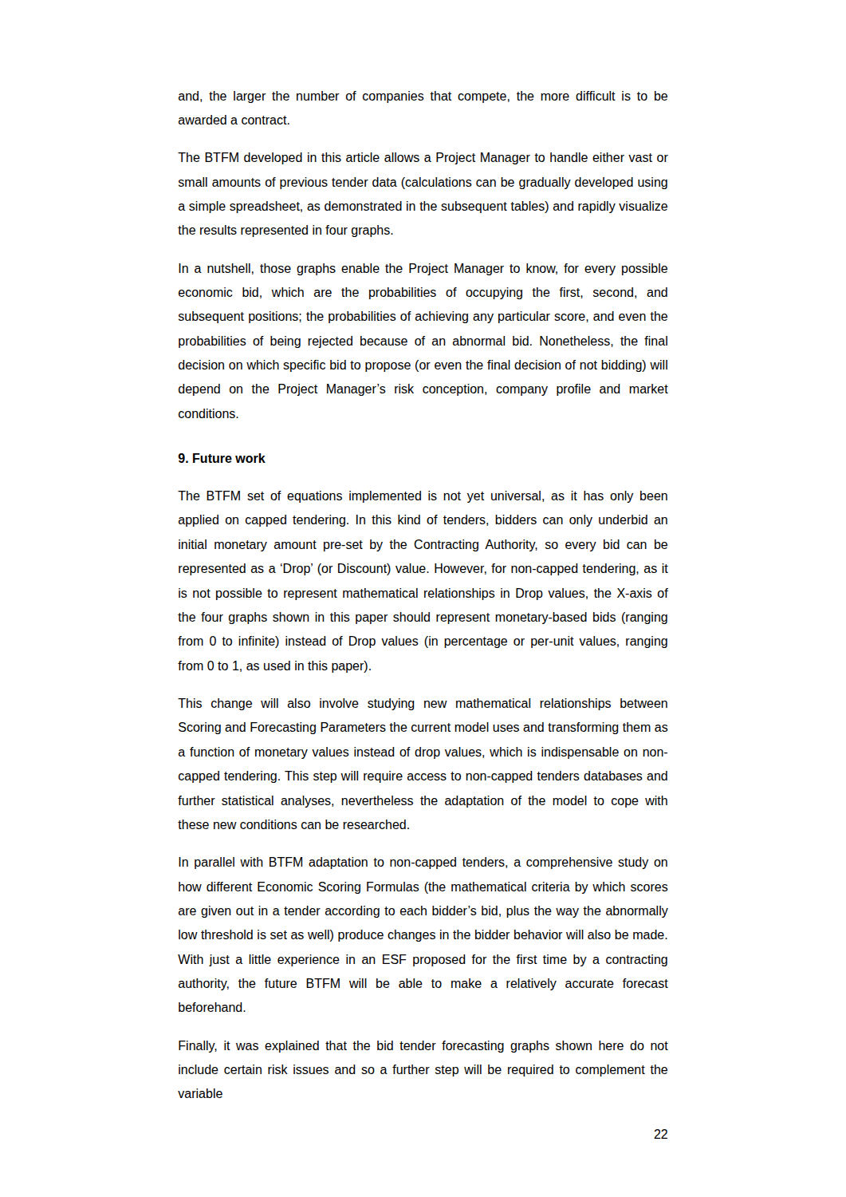and, the larger the number of companies that compete, the more difficult is to be awarded a contract.
The BTFM developed in this article allows a Project Manager to handle either vast or small amounts of previous tender data (calculations can be gradually developed using a simple spreadsheet, as demonstrated in the subsequent tables) and rapidly visualize the results represented in four graphs.
In a nutshell, those graphs enable the Project Manager to know, for every possible economic bid, which are the probabilities of occupying the first, second, and subsequent positions; the probabilities of achieving any particular score, and even the probabilities of being rejected because of an abnormal bid. Nonetheless, the final decision on which specific bid to propose (or even the final decision of not bidding) will depend on the Project Manager’s risk conception, company profile and market conditions.
9. Future work
The BTFM set of equations implemented is not yet universal, as it has only been applied on capped tendering. In this kind of tenders, bidders can only underbid an initial monetary amount pre-set by the Contracting Authority, so every bid can be represented as a ‘Drop’ (or Discount) value. However, for non-capped tendering, as it is not possible to represent mathematical relationships in Drop values, the X-axis of the four graphs shown in this paper should represent monetary-based bids (ranging from 0 to infinite) instead of Drop values (in percentage or per-unit values, ranging from 0 to 1, as used in this paper).
This change will also involve studying new mathematical relationships between Scoring and Forecasting Parameters the current model uses and transforming them as a function of monetary values instead of drop values, which is indispensable on non-capped tendering. This step will require access to non-capped tenders databases and further statistical analyses, nevertheless the adaptation of the model to cope with these new conditions can be researched.
In parallel with BTFM adaptation to non-capped tenders, a comprehensive study on how different Economic Scoring Formulas (the mathematical criteria by which scores are given out in a tender according to each bidder’s bid, plus the way the abnormally low threshold is set as well) produce changes in the bidder behavior will also be made. With just a little experience in an ESF proposed for the first time by a contracting authority, the future BTFM will be able to make a relatively accurate forecast beforehand.
Finally, it was explained that the bid tender forecasting graphs shown here do not include certain risk issues and so a further step will be required to complement the variable
22